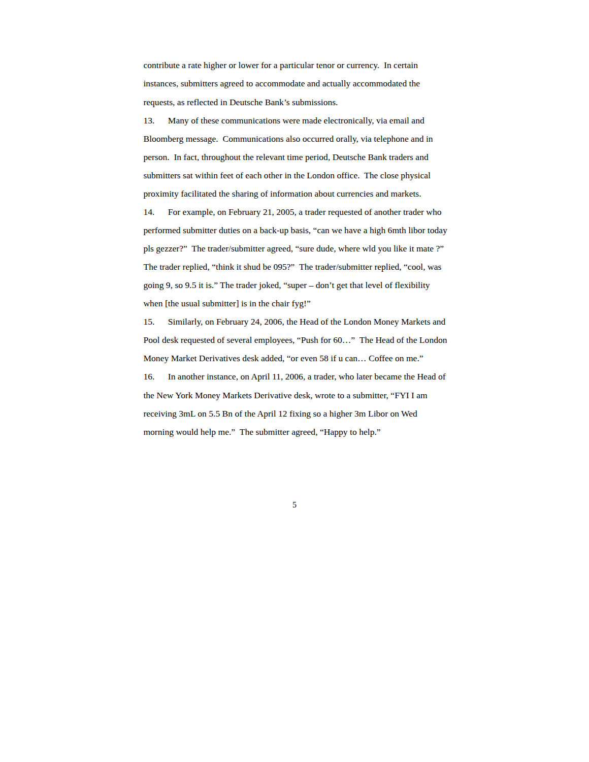contribute a rate higher or lower for a particular tenor or currency. In certain instances, submitters agreed to accommodate and actually accommodated the requests, as reflected in Deutsche Bank’s submissions.
13. Many of these communications were made electronically, via email and Bloomberg message. Communications also occurred orally, via telephone and in person. In fact, throughout the relevant time period, Deutsche Bank traders and submitters sat within feet of each other in the London office. The close physical proximity facilitated the sharing of information about currencies and markets.
14. For example, on February 21, 2005, a trader requested of another trader who performed submitter duties on a back-up basis, “can we have a high 6mth libor today pls gezzer?” The trader/submitter agreed, “sure dude, where wld you like it mate ?” The trader replied, “think it shud be 095?” The trader/submitter replied, “cool, was going 9, so 9.5 it is.” The trader joked, “super – don’t get that level of flexibility when [the usual submitter] is in the chair fyg!”
15. Similarly, on February 24, 2006, the Head of the London Money Markets and Pool desk requested of several employees, “Push for 60…” The Head of the London Money Market Derivatives desk added, “or even 58 if u can… Coffee on me.”
16. In another instance, on April 11, 2006, a trader, who later became the Head of the New York Money Markets Derivative desk, wrote to a submitter, “FYI I am receiving 3mL on 5.5 Bn of the April 12 fixing so a higher 3m Libor on Wed morning would help me.” The submitter agreed, “Happy to help.”
5